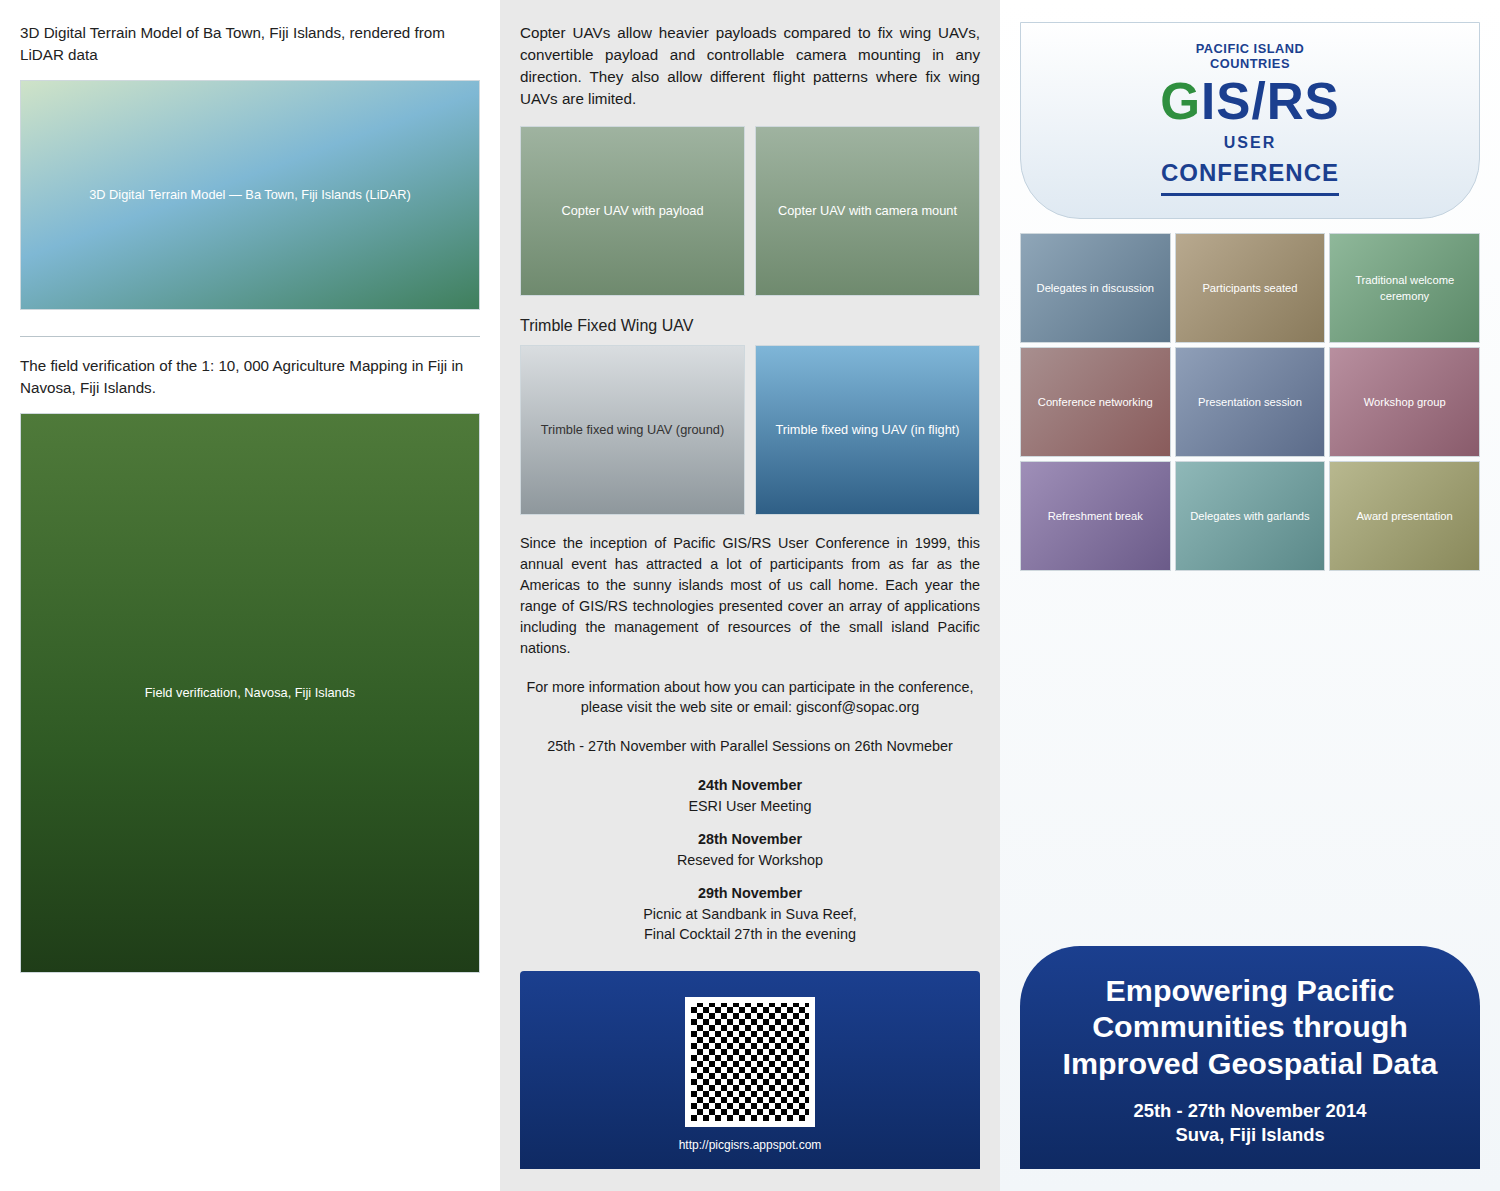3D Digital Terrain Model of Ba Town, Fiji Islands, rendered from LiDAR data
3D Digital Terrain Model — Ba Town, Fiji Islands (LiDAR)
The field verification of the 1: 10, 000 Agriculture Mapping in Fiji in Navosa, Fiji Islands.
Field verification, Navosa, Fiji Islands
Copter UAVs allow heavier payloads compared to fix wing UAVs, convertible payload and controllable camera mounting in any direction. They also allow different flight patterns where fix wing UAVs are limited.
Copter UAV with payload
Copter UAV with camera mount
Trimble Fixed Wing UAV
Trimble fixed wing UAV (ground)
Trimble fixed wing UAV (in flight)
Since the inception of Pacific GIS/RS User Conference in 1999, this annual event has attracted a lot of participants from as far as the Americas to the sunny islands most of us call home. Each year the range of GIS/RS technologies presented cover an array of applications including the management of resources of the small island Pacific nations.
For more information about how you can participate in the conference, please visit the web site or email: gisconf@sopac.org
25th - 27th November with Parallel Sessions on 26th Novmeber
24th November ESRI User Meeting
28th November Reseved for Workshop
29th November Picnic at Sandbank in Suva Reef,
Final Cocktail 27th in the evening
http://picgisrs.appspot.com
PACIFIC ISLAND
COUNTRIES
GIS/RS
USER
CONFERENCE
Delegates in discussion
Participants seated
Traditional welcome ceremony
Conference networking
Presentation session
Workshop group
Refreshment break
Delegates with garlands
Award presentation
Empowering Pacific Communities through Improved Geospatial Data
25th - 27th November 2014
Suva, Fiji Islands